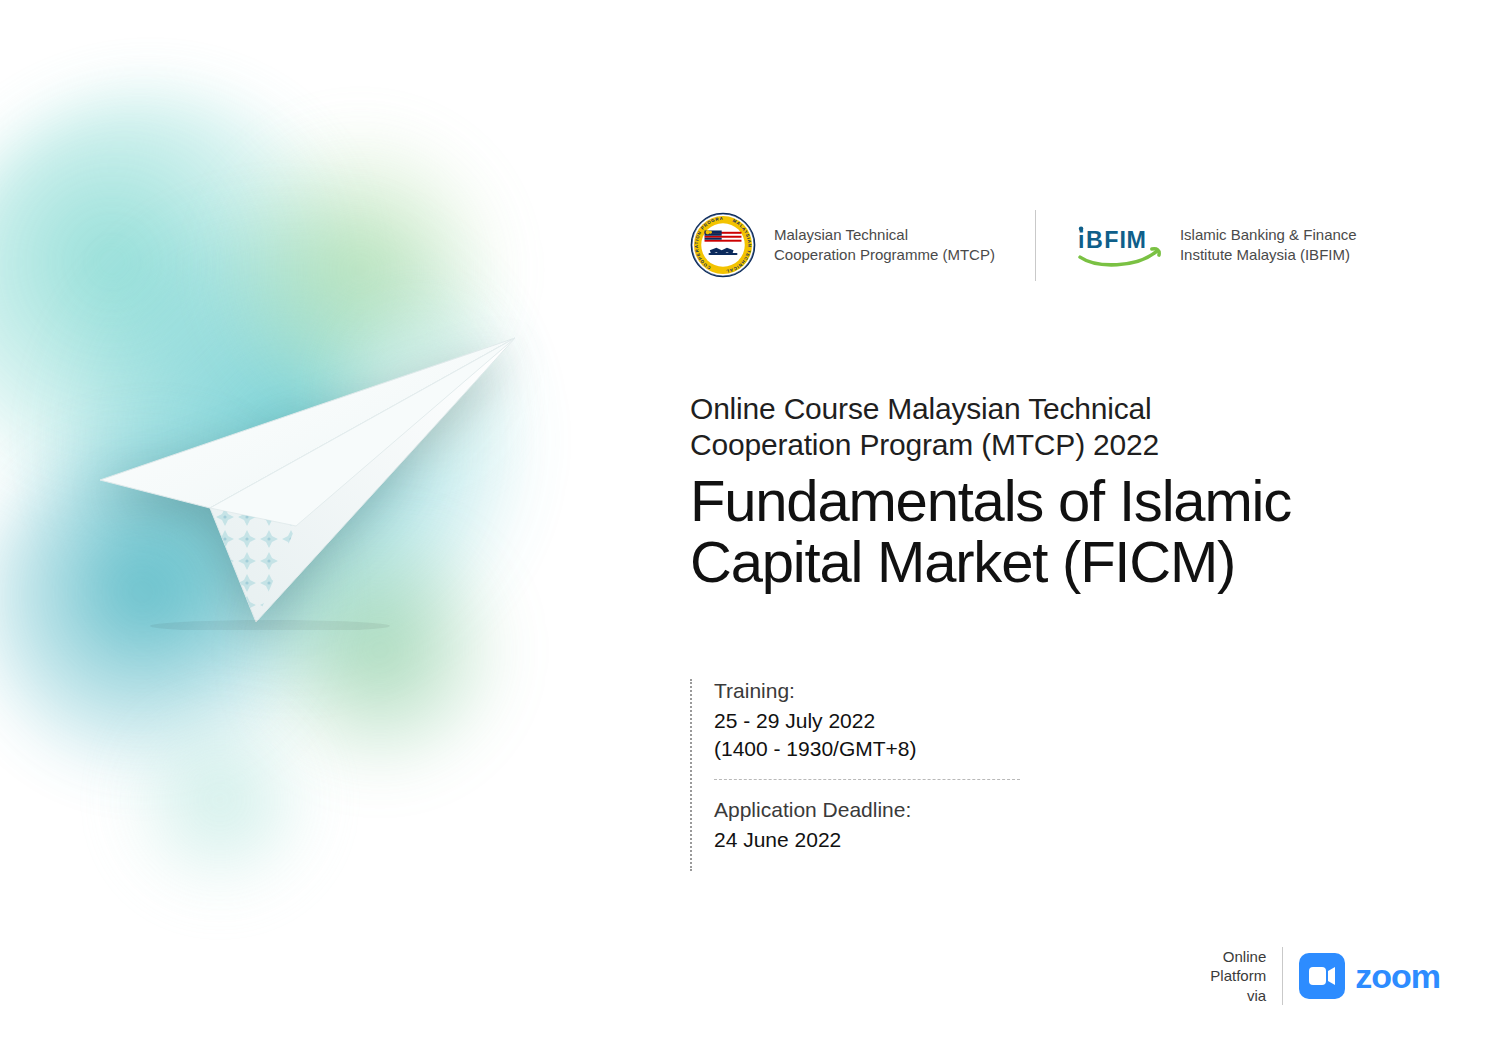MALAYSIAN TECHNICAL COOPERATION PROGRAMME
Malaysian Technical
Cooperation Programme (MTCP)
i B F I M
Islamic Banking & Finance
Institute Malaysia (IBFIM)
Online Course Malaysian Technical
Cooperation Program (MTCP) 2022
Fundamentals of Islamic
Capital Market (FICM)
Training:
25 - 29 July 2022
(1400 - 1930/GMT+8)
Application Deadline:
24 June 2022
Online
Platform
via
zoom